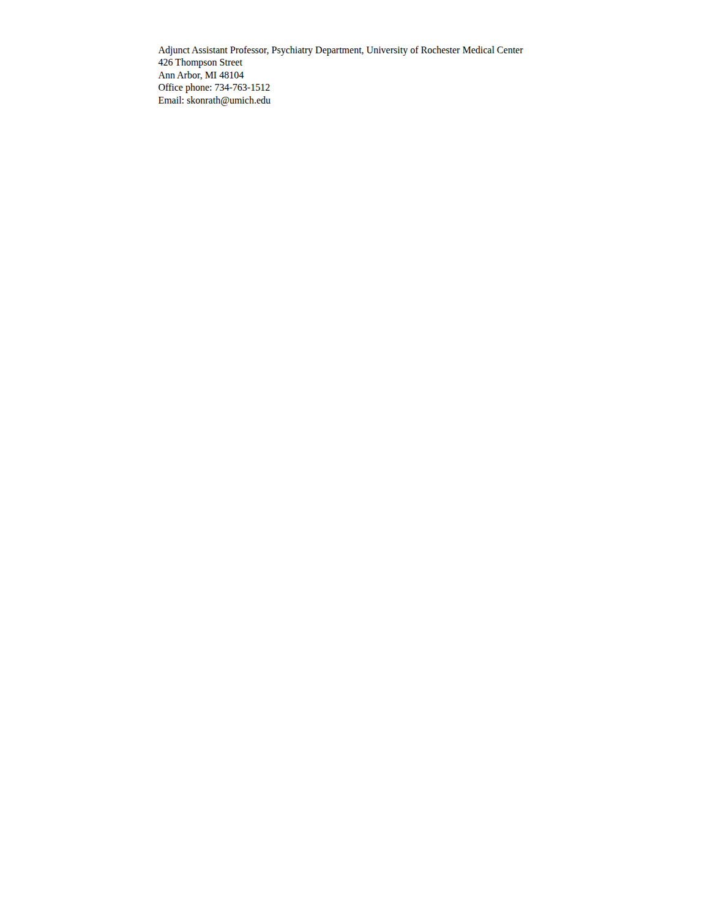Adjunct Assistant Professor, Psychiatry Department, University of Rochester Medical Center 426 Thompson Street Ann Arbor, MI 48104 Office phone: 734-763-1512 Email: skonrath@umich.edu